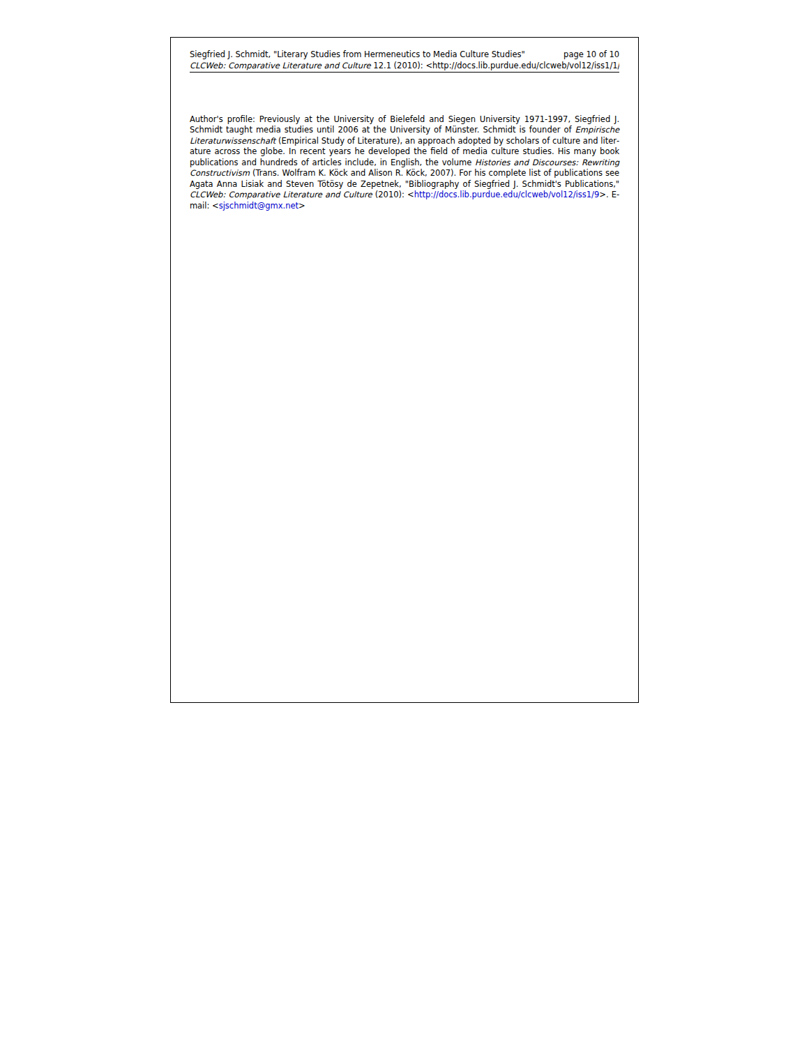Siegfried J. Schmidt, "Literary Studies from Hermeneutics to Media Culture Studies" page 10 of 10 CLCWeb: Comparative Literature and Culture 12.1 (2010): <http://docs.lib.purdue.edu/clcweb/vol12/iss1/1/>
Author's profile: Previously at the University of Bielefeld and Siegen University 1971-1997, Siegfried J. Schmidt taught media studies until 2006 at the University of Münster. Schmidt is founder of Empirische Literaturwissenschaft (Empirical Study of Literature), an approach adopted by scholars of culture and literature across the globe. In recent years he developed the field of media culture studies. His many book publications and hundreds of articles include, in English, the volume Histories and Discourses: Rewriting Constructivism (Trans. Wolfram K. Köck and Alison R. Köck, 2007). For his complete list of publications see Agata Anna Lisiak and Steven Tötösy de Zepetnek, "Bibliography of Siegfried J. Schmidt's Publications," CLCWeb: Comparative Literature and Culture (2010): <http://docs.lib.purdue.edu/clcweb/vol12/iss1/9>. E-mail: <sjschmidt@gmx.net>